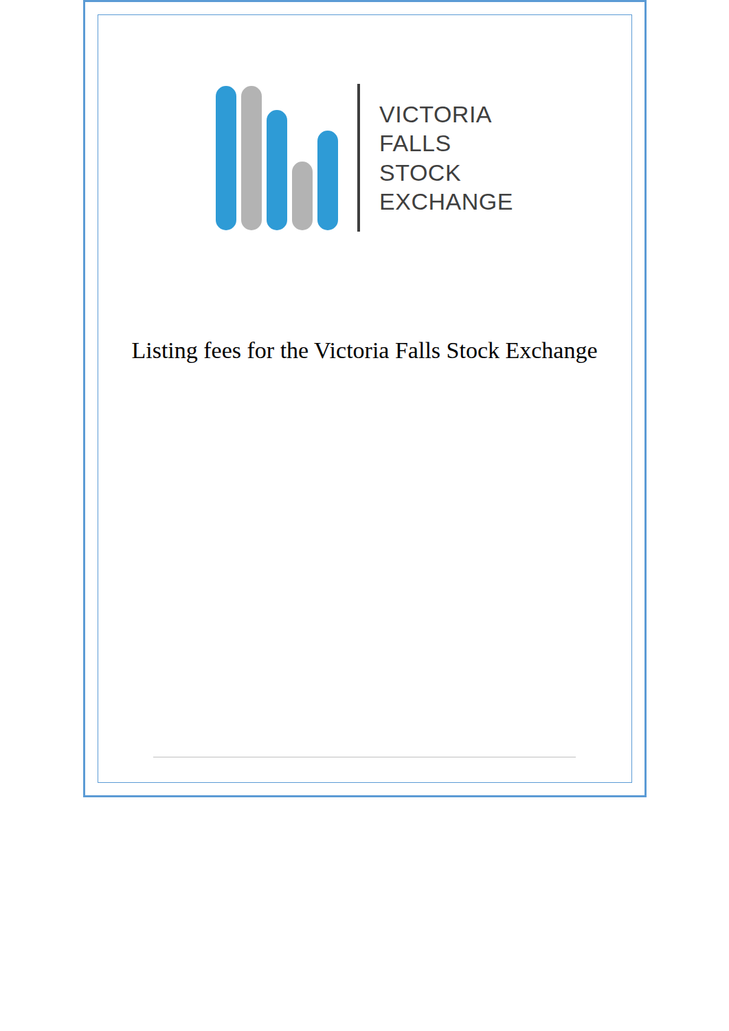Victoria
Falls
Stock
Exchange
Listing fees for the Victoria Falls Stock Exchange